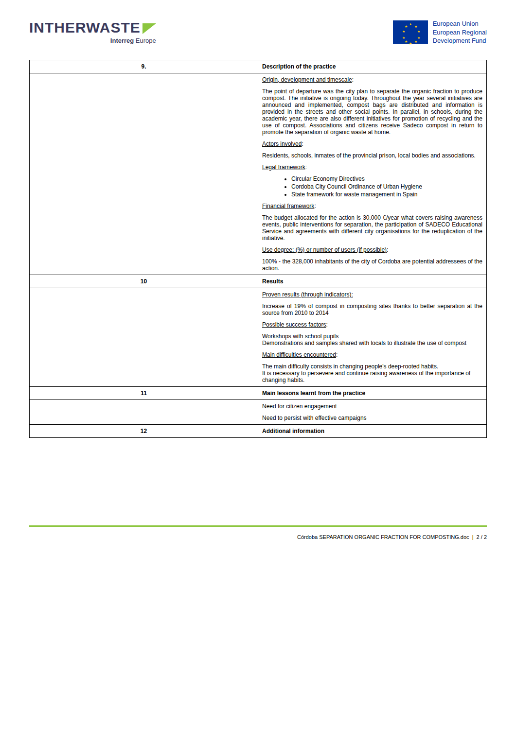INTHERWASTE
Interreg Europe
★ ★ ★ ★ ★ ★ ★ ★ ★ ★
European Union
European Regional
Development Fund
| 9. | Description of the practice |
| | Origin, development and timescale : The point of departure was the city plan to separate the organic fraction to produce compost. The initiative is ongoing today. Throughout the year several initiatives are announced and implemented, compost bags are distributed and information is provided in the streets and other social points. In parallel, in schools, during the academic year, there are also different initiatives for promotion of recycling and the use of compost. Associations and citizens receive Sadeco compost in return to promote the separation of organic waste at home. Actors involved : Residents, schools, inmates of the provincial prison, local bodies and associations. Legal framework : Circular Economy Directives Cordoba City Council Ordinance of Urban Hygiene State framework for waste management in Spain Financial framework : The budget allocated for the action is 30.000 €/year what covers raising awareness events, public interventions for separation, the participation of SADECO Educational Service and agreements with different city organisations for the reduplication of the initiative. Use degree: (%) or number of users (if possible) : 100% - the 328,000 inhabitants of the city of Cordoba are potential addressees of the action. |
| 10 | Results |
| | Proven results (through indicators): Increase of 19% of compost in composting sites thanks to better separation at the source from 2010 to 2014 Possible success factors : Workshops with school pupils Demonstrations and samples shared with locals to illustrate the use of compost Main difficulties encountered : The main difficulty consists in changing people's deep-rooted habits. It is necessary to persevere and continue raising awareness of the importance of changing habits. |
| 11 | Main lessons learnt from the practice |
| | Need for citizen engagement Need to persist with effective campaigns |
| 12 | Additional information |
Córdoba SEPARATION ORGANIC FRACTION FOR COMPOSTING.doc | 2 / 2